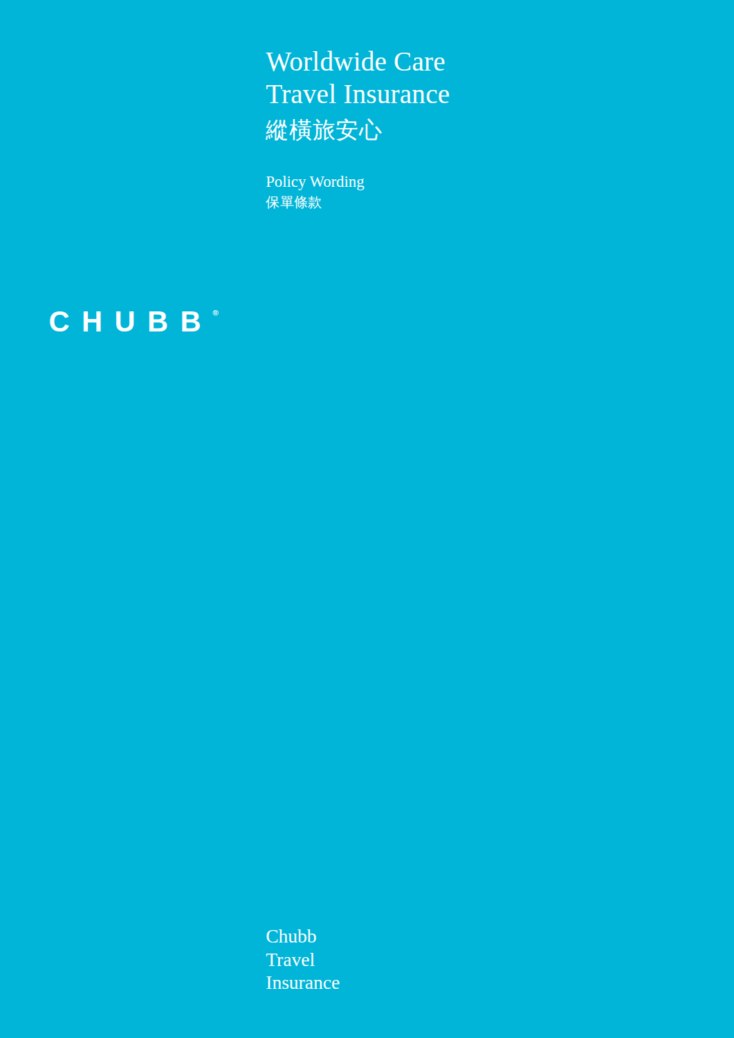Worldwide Care
Travel Insurance 縱橫旅安心
Policy Wording 保單條款
CHUBB®
Chubb Travel Insurance